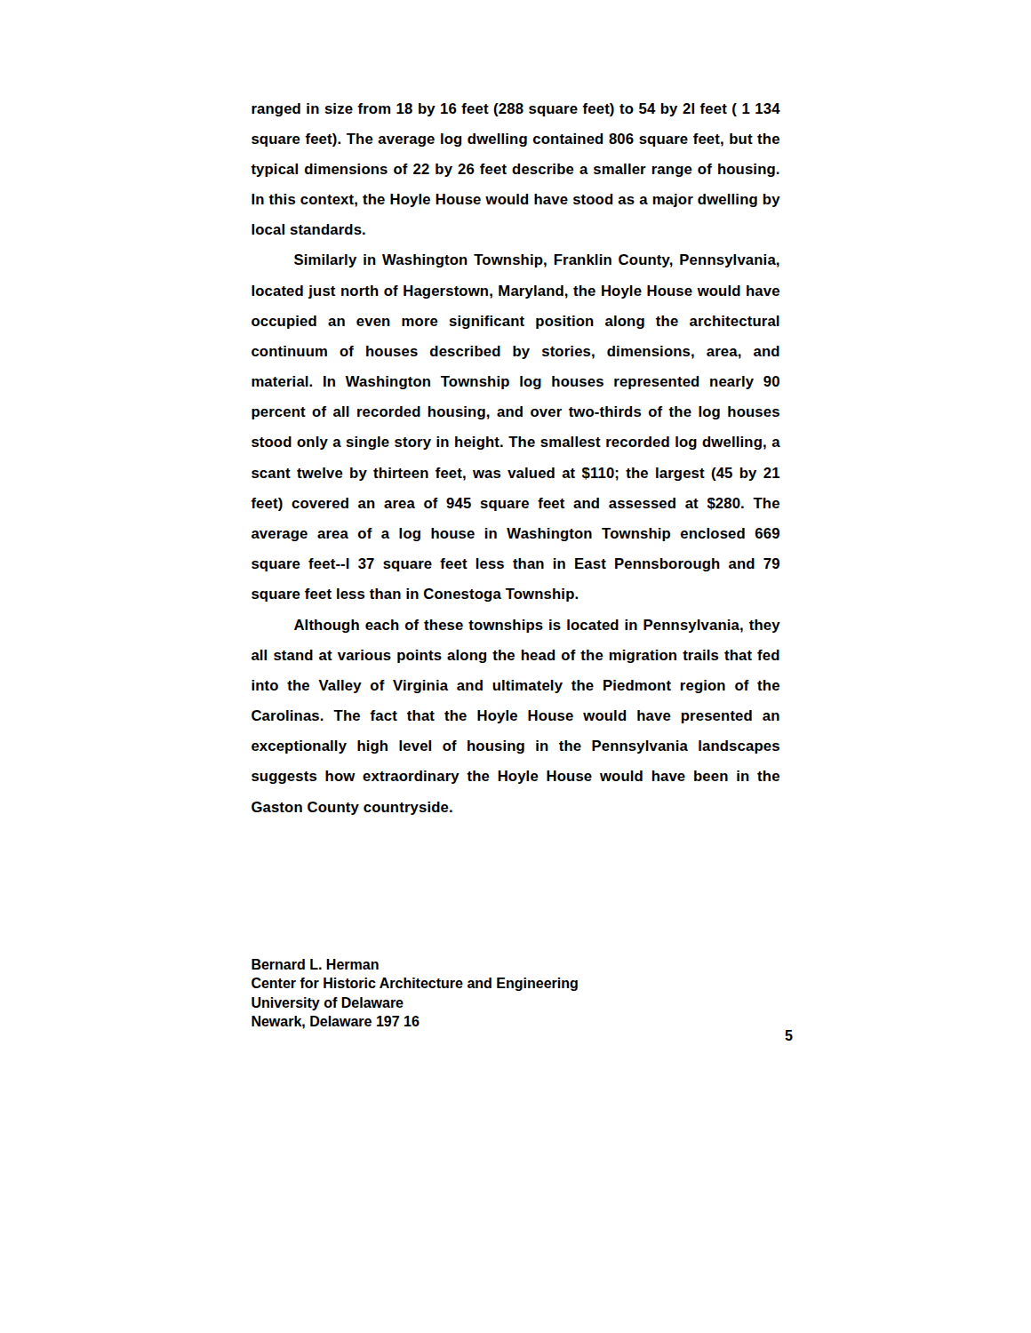ranged in size from 18 by 16 feet (288 square feet) to 54 by 2l feet ( 1 134 square feet). The average log dwelling contained 806 square feet, but the typical dimensions of 22 by 26 feet describe a smaller range of housing. In this context, the Hoyle House would have stood as a major dwelling by local standards.
Similarly in Washington Township, Franklin County, Pennsylvania, located just north of Hagerstown, Maryland, the Hoyle House would have occupied an even more significant position along the architectural continuum of houses described by stories, dimensions, area, and material. In Washington Township log houses represented nearly 90 percent of all recorded housing, and over two-thirds of the log houses stood only a single story in height. The smallest recorded log dwelling, a scant twelve by thirteen feet, was valued at $110; the largest (45 by 21 feet) covered an area of 945 square feet and assessed at $280. The average area of a log house in Washington Township enclosed 669 square feet--l 37 square feet less than in East Pennsborough and 79 square feet less than in Conestoga Township.
Although each of these townships is located in Pennsylvania, they all stand at various points along the head of the migration trails that fed into the Valley of Virginia and ultimately the Piedmont region of the Carolinas. The fact that the Hoyle House would have presented an exceptionally high level of housing in the Pennsylvania landscapes suggests how extraordinary the Hoyle House would have been in the Gaston County countryside.
Bernard L. Herman
Center for Historic Architecture and Engineering
University of Delaware
Newark, Delaware 197 16
5